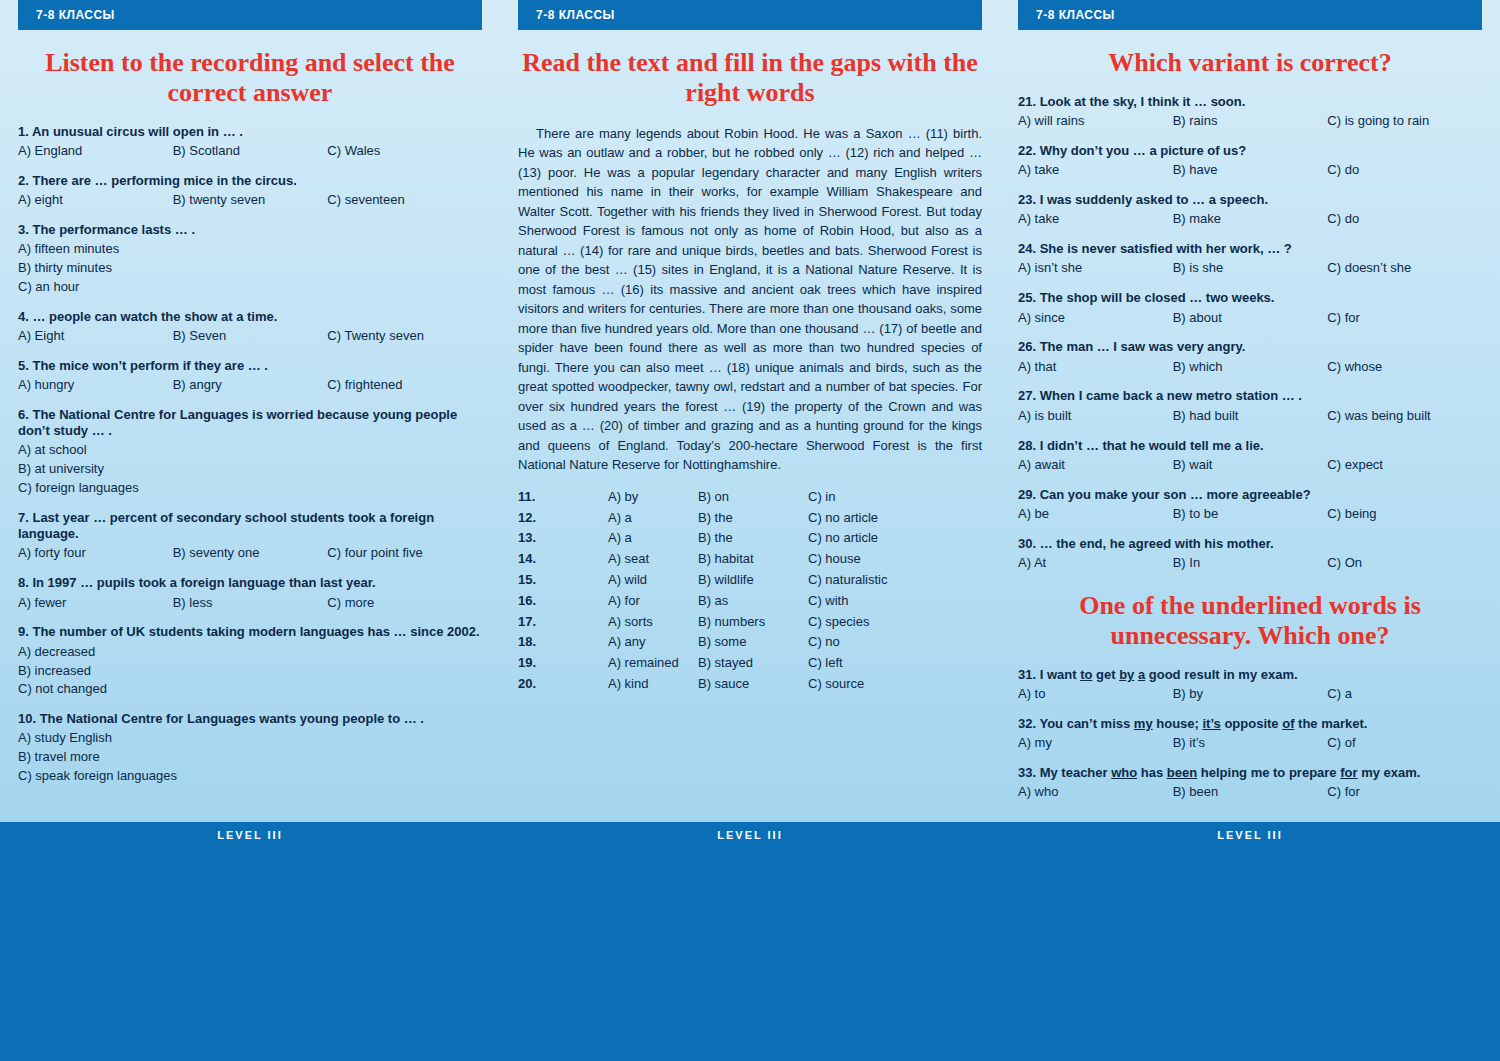7-8 КЛАССЫ
Listen to the recording and select the correct answer
1. An unusual circus will open in … .
A) England B) Scotland C) Wales
2. There are … performing mice in the circus.
A) eight B) twenty seven C) seventeen
3. The performance lasts … .
A) fifteen minutes
B) thirty minutes
C) an hour
4. … people can watch the show at a time.
A) Eight B) Seven C) Twenty seven
5. The mice won’t perform if they are … .
A) hungry B) angry C) frightened
6. The National Centre for Languages is worried because young people don’t study … .
A) at school
B) at university
C) foreign languages
7. Last year … percent of secondary school students took a foreign language.
A) forty four B) seventy one C) four point five
8. In 1997 … pupils took a foreign language than last year.
A) fewer B) less C) more
9. The number of UK students taking modern languages has … since 2002.
A) decreased
B) increased
C) not changed
10. The National Centre for Languages wants young people to … .
A) study English
B) travel more
C) speak foreign languages
LEVEL III
7-8 КЛАССЫ
Read the text and fill in the gaps with the right words
There are many legends about Robin Hood. He was a Saxon … (11) birth. He was an outlaw and a robber, but he robbed only … (12) rich and helped … (13) poor. He was a popular legendary character and many English writers mentioned his name in their works, for example William Shakespeare and Walter Scott. Together with his friends they lived in Sherwood Forest. But today Sherwood Forest is famous not only as home of Robin Hood, but also as a natural … (14) for rare and unique birds, beetles and bats. Sherwood Forest is one of the best … (15) sites in England, it is a National Nature Reserve. It is most famous … (16) its massive and ancient oak trees which have inspired visitors and writers for centuries. There are more than one thousand oaks, some more than five hundred years old. More than one thousand … (17) of beetle and spider have been found there as well as more than two hundred species of fungi. There you can also meet … (18) unique animals and birds, such as the great spotted woodpecker, tawny owl, redstart and a number of bat species. For over six hundred years the forest … (19) the property of the Crown and was used as a … (20) of timber and grazing and as a hunting ground for the kings and queens of England. Today’s 200-hectare Sherwood Forest is the first National Nature Reserve for Nottinghamshire.
11. A) by B) on C) in
12. A) a B) the C) no article
13. A) a B) the C) no article
14. A) seat B) habitat C) house
15. A) wild B) wildlife C) naturalistic
16. A) for B) as C) with
17. A) sorts B) numbers C) species
18. A) any B) some C) no
19. A) remained B) stayed C) left
20. A) kind B) sauce C) source
LEVEL III
7-8 КЛАССЫ
Which variant is correct?
21. Look at the sky, I think it … soon.
A) will rains B) rains C) is going to rain
22. Why don’t you … a picture of us?
A) take B) have C) do
23. I was suddenly asked to … a speech.
A) take B) make C) do
24. She is never satisfied with her work, … ?
A) isn’t she B) is she C) doesn’t she
25. The shop will be closed … two weeks.
A) since B) about C) for
26. The man … I saw was very angry.
A) that B) which C) whose
27. When I came back a new metro station … .
A) is built B) had built C) was being built
28. I didn’t … that he would tell me a lie.
A) await B) wait C) expect
29. Can you make your son … more agreeable?
A) be B) to be C) being
30. … the end, he agreed with his mother.
A) At B) In C) On
One of the underlined words is unnecessary. Which one?
31. I want to get by a good result in my exam.
A) to B) by C) a
32. You can’t miss my house; it’s opposite of the market.
A) my B) it’s C) of
33. My teacher who has been helping me to prepare for my exam.
A) who B) been C) for
LEVEL III